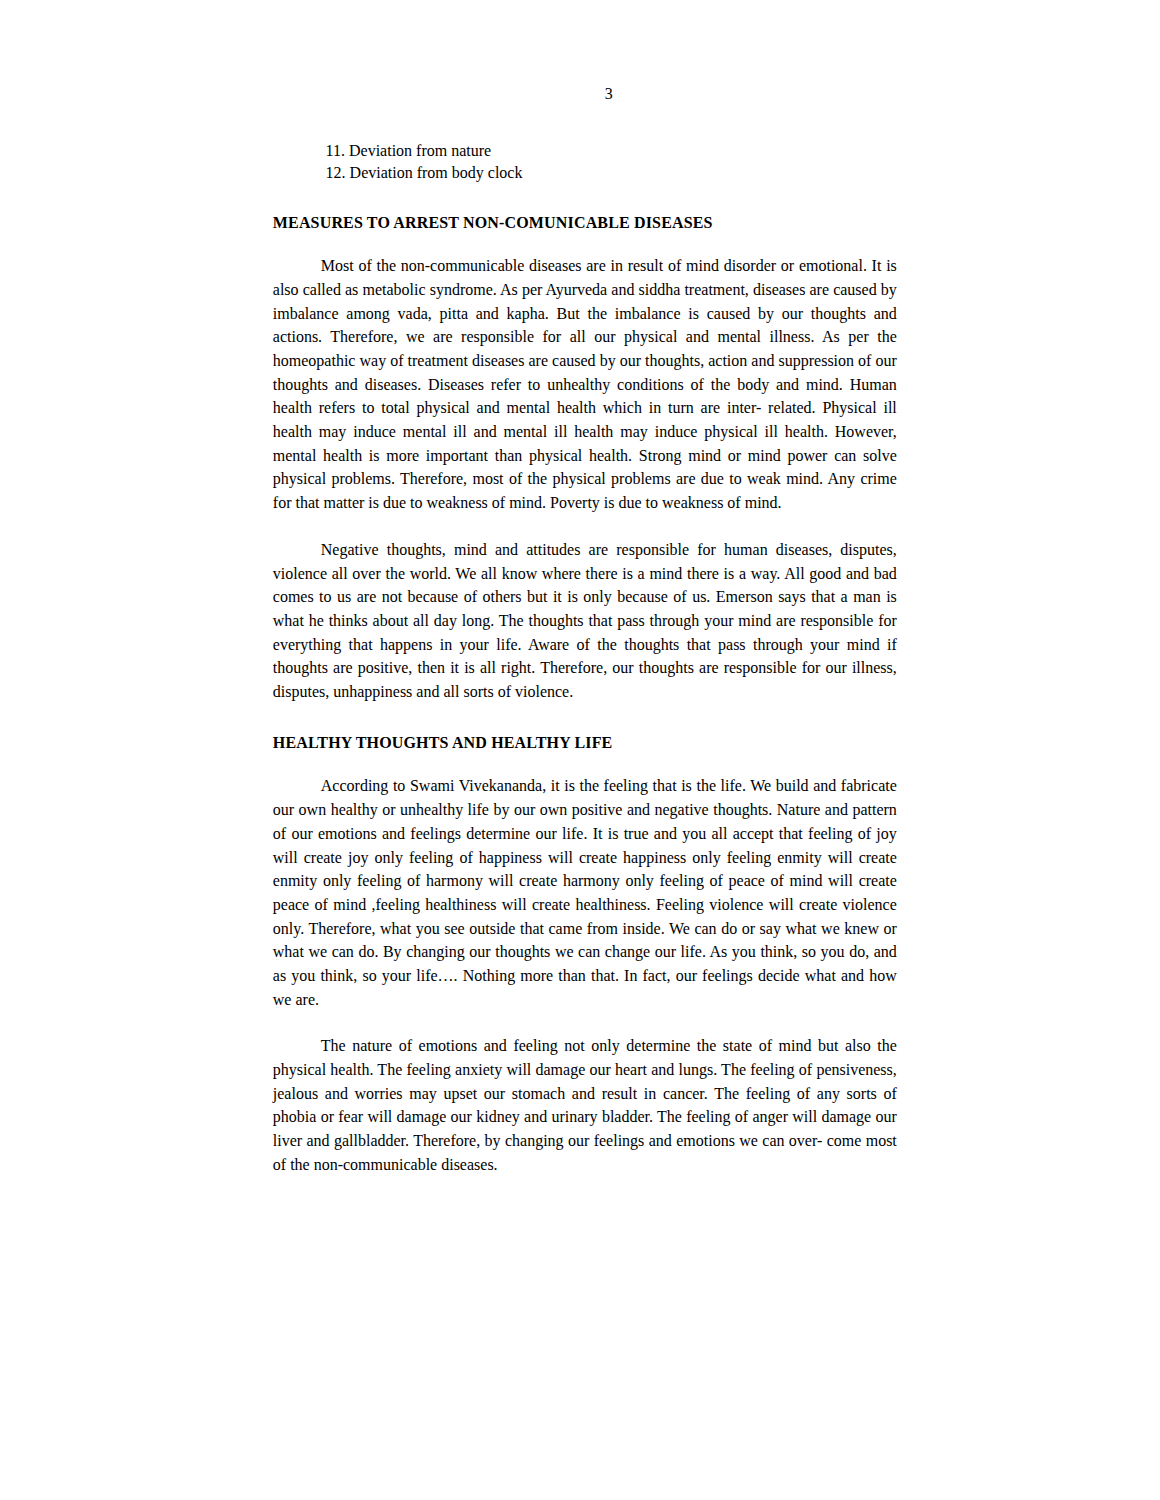3
11. Deviation from nature
12. Deviation from body clock
Measures to Arrest Non-Comunicable Diseases
Most of the non-communicable diseases are in result of mind disorder or emotional. It is also called as metabolic syndrome. As per Ayurveda and siddha treatment, diseases are caused by imbalance among vada, pitta and kapha. But the imbalance is caused by our thoughts and actions. Therefore, we are responsible for all our physical and mental illness. As per the homeopathic way of treatment diseases are caused by our thoughts, action and suppression of our thoughts and diseases. Diseases refer to unhealthy conditions of the body and mind. Human health refers to total physical and mental health which in turn are inter- related. Physical ill health may induce mental ill and mental ill health may induce physical ill health. However, mental health is more important than physical health. Strong mind or mind power can solve physical problems. Therefore, most of the physical problems are due to weak mind. Any crime for that matter is due to weakness of mind. Poverty is due to weakness of mind.
Negative thoughts, mind and attitudes are responsible for human diseases, disputes, violence all over the world. We all know where there is a mind there is a way. All good and bad comes to us are not because of others but it is only because of us. Emerson says that a man is what he thinks about all day long. The thoughts that pass through your mind are responsible for everything that happens in your life. Aware of the thoughts that pass through your mind if thoughts are positive, then it is all right. Therefore, our thoughts are responsible for our illness, disputes, unhappiness and all sorts of violence.
Healthy Thoughts and Healthy Life
According to Swami Vivekananda, it is the feeling that is the life. We build and fabricate our own healthy or unhealthy life by our own positive and negative thoughts. Nature and pattern of our emotions and feelings determine our life. It is true and you all accept that feeling of joy will create joy only feeling of happiness will create happiness only feeling enmity will create enmity only feeling of harmony will create harmony only feeling of peace of mind will create peace of mind ,feeling healthiness will create healthiness. Feeling violence will create violence only. Therefore, what you see outside that came from inside. We can do or say what we knew or what we can do. By changing our thoughts we can change our life. As you think, so you do, and as you think, so your life…. Nothing more than that. In fact, our feelings decide what and how we are.
The nature of emotions and feeling not only determine the state of mind but also the physical health. The feeling anxiety will damage our heart and lungs. The feeling of pensiveness, jealous and worries may upset our stomach and result in cancer. The feeling of any sorts of phobia or fear will damage our kidney and urinary bladder. The feeling of anger will damage our liver and gallbladder. Therefore, by changing our feelings and emotions we can over- come most of the non-communicable diseases.